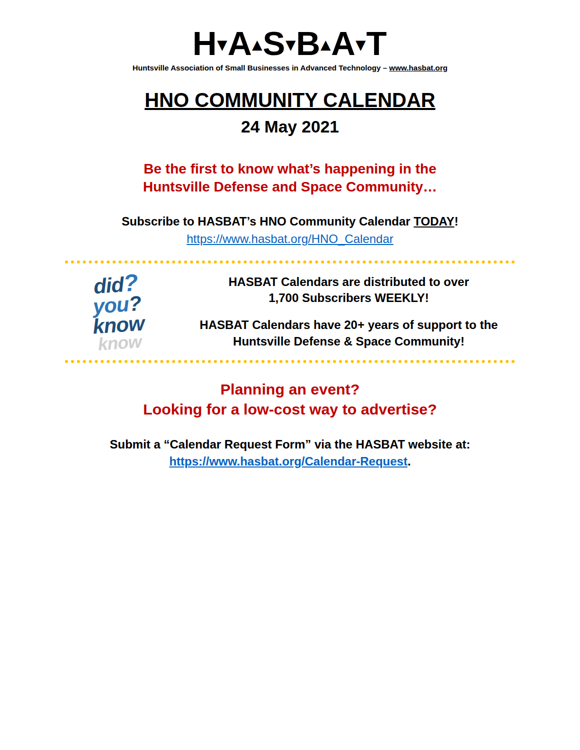H▾A▴S▾B▴A▾T
Huntsville Association of Small Businesses in Advanced Technology – www.hasbat.org
HNO COMMUNITY CALENDAR
24 May 2021
Be the first to know what’s happening in the
Huntsville Defense and Space Community…
Subscribe to HASBAT’s HNO Community Calendar TODAY!
https://www.hasbat.org/HNO_Calendar
did? YOU? know know
HASBAT Calendars are distributed to over
1,700 Subscribers WEEKLY!
HASBAT Calendars have 20+ years of support to the
Huntsville Defense & Space Community!
Planning an event?
Looking for a low-cost way to advertise?
Submit a “Calendar Request Form” via the HASBAT website at:
https://www.hasbat.org/Calendar-Request.